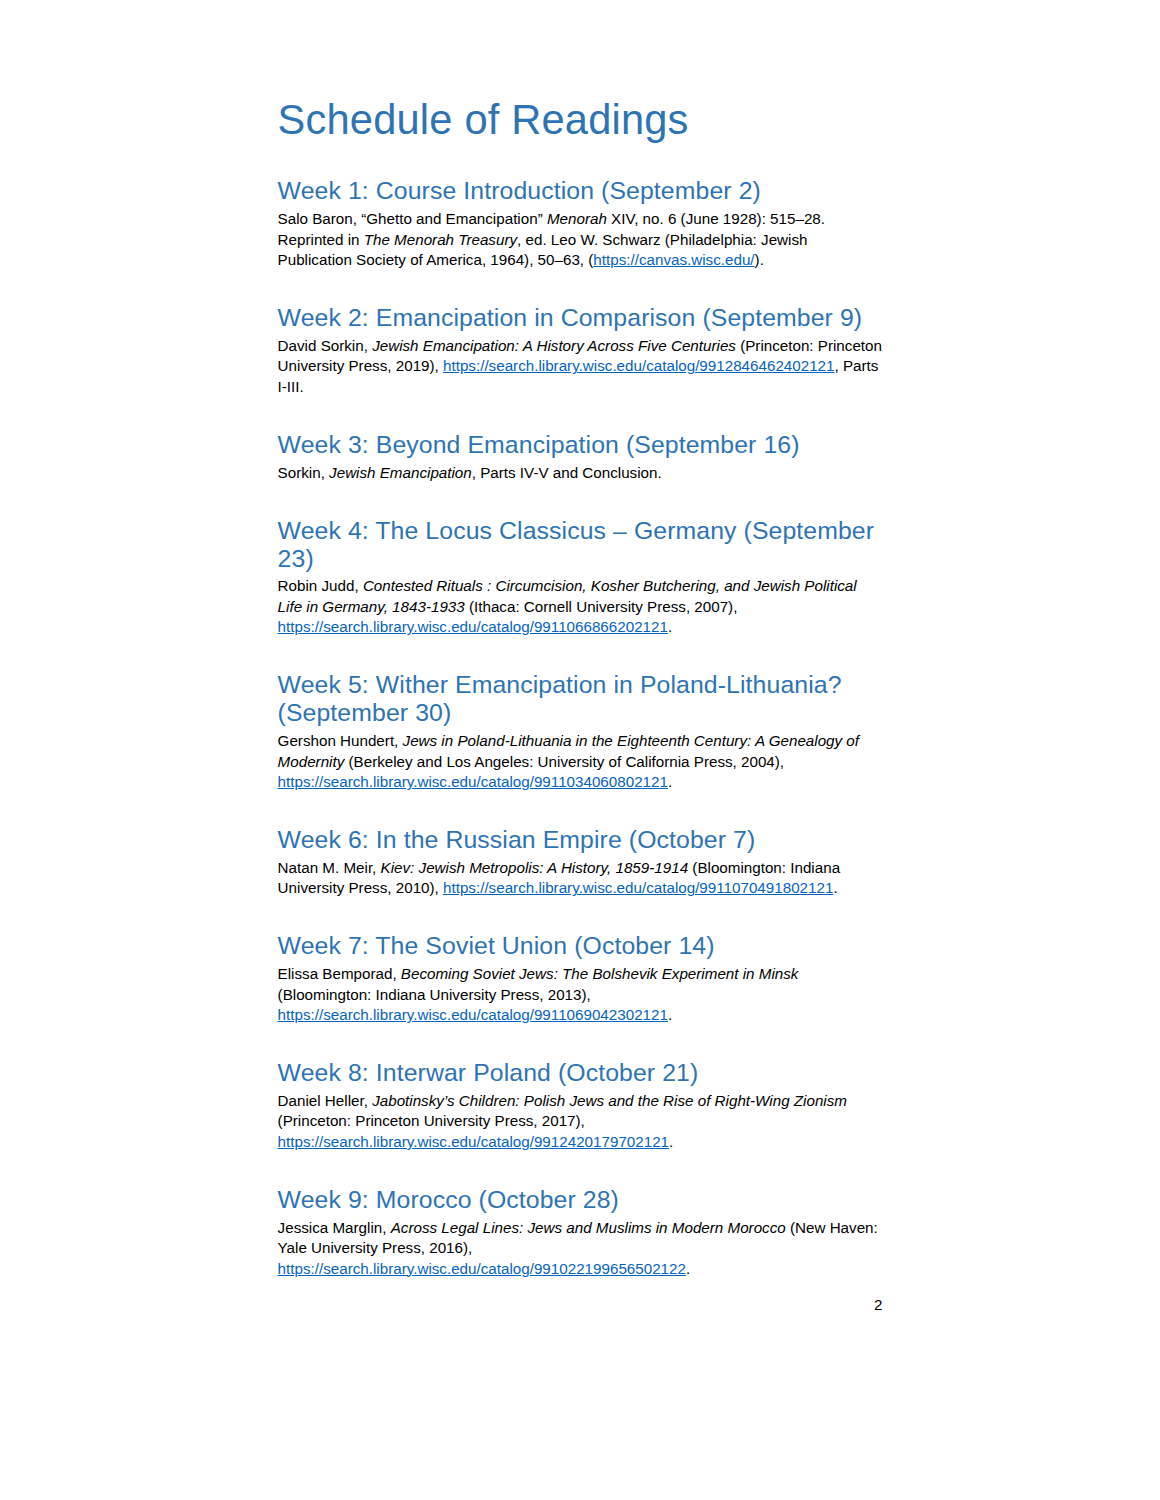Schedule of Readings
Week 1: Course Introduction (September 2)
Salo Baron, “Ghetto and Emancipation” Menorah XIV, no. 6 (June 1928): 515–28. Reprinted in The Menorah Treasury, ed. Leo W. Schwarz (Philadelphia: Jewish Publication Society of America, 1964), 50–63, (https://canvas.wisc.edu/).
Week 2: Emancipation in Comparison (September 9)
David Sorkin, Jewish Emancipation: A History Across Five Centuries (Princeton: Princeton University Press, 2019), https://search.library.wisc.edu/catalog/9912846462402121, Parts I-III.
Week 3: Beyond Emancipation (September 16)
Sorkin, Jewish Emancipation, Parts IV-V and Conclusion.
Week 4: The Locus Classicus – Germany (September 23)
Robin Judd, Contested Rituals : Circumcision, Kosher Butchering, and Jewish Political Life in Germany, 1843-1933 (Ithaca: Cornell University Press, 2007), https://search.library.wisc.edu/catalog/9911066866202121.
Week 5: Wither Emancipation in Poland-Lithuania? (September 30)
Gershon Hundert, Jews in Poland-Lithuania in the Eighteenth Century: A Genealogy of Modernity (Berkeley and Los Angeles: University of California Press, 2004), https://search.library.wisc.edu/catalog/9911034060802121.
Week 6: In the Russian Empire (October 7)
Natan M. Meir, Kiev: Jewish Metropolis: A History, 1859-1914 (Bloomington: Indiana University Press, 2010), https://search.library.wisc.edu/catalog/9911070491802121.
Week 7: The Soviet Union (October 14)
Elissa Bemporad, Becoming Soviet Jews: The Bolshevik Experiment in Minsk (Bloomington: Indiana University Press, 2013), https://search.library.wisc.edu/catalog/9911069042302121.
Week 8: Interwar Poland (October 21)
Daniel Heller, Jabotinsky’s Children: Polish Jews and the Rise of Right-Wing Zionism (Princeton: Princeton University Press, 2017), https://search.library.wisc.edu/catalog/9912420179702121.
Week 9: Morocco (October 28)
Jessica Marglin, Across Legal Lines: Jews and Muslims in Modern Morocco (New Haven: Yale University Press, 2016), https://search.library.wisc.edu/catalog/991022199656502122.
2